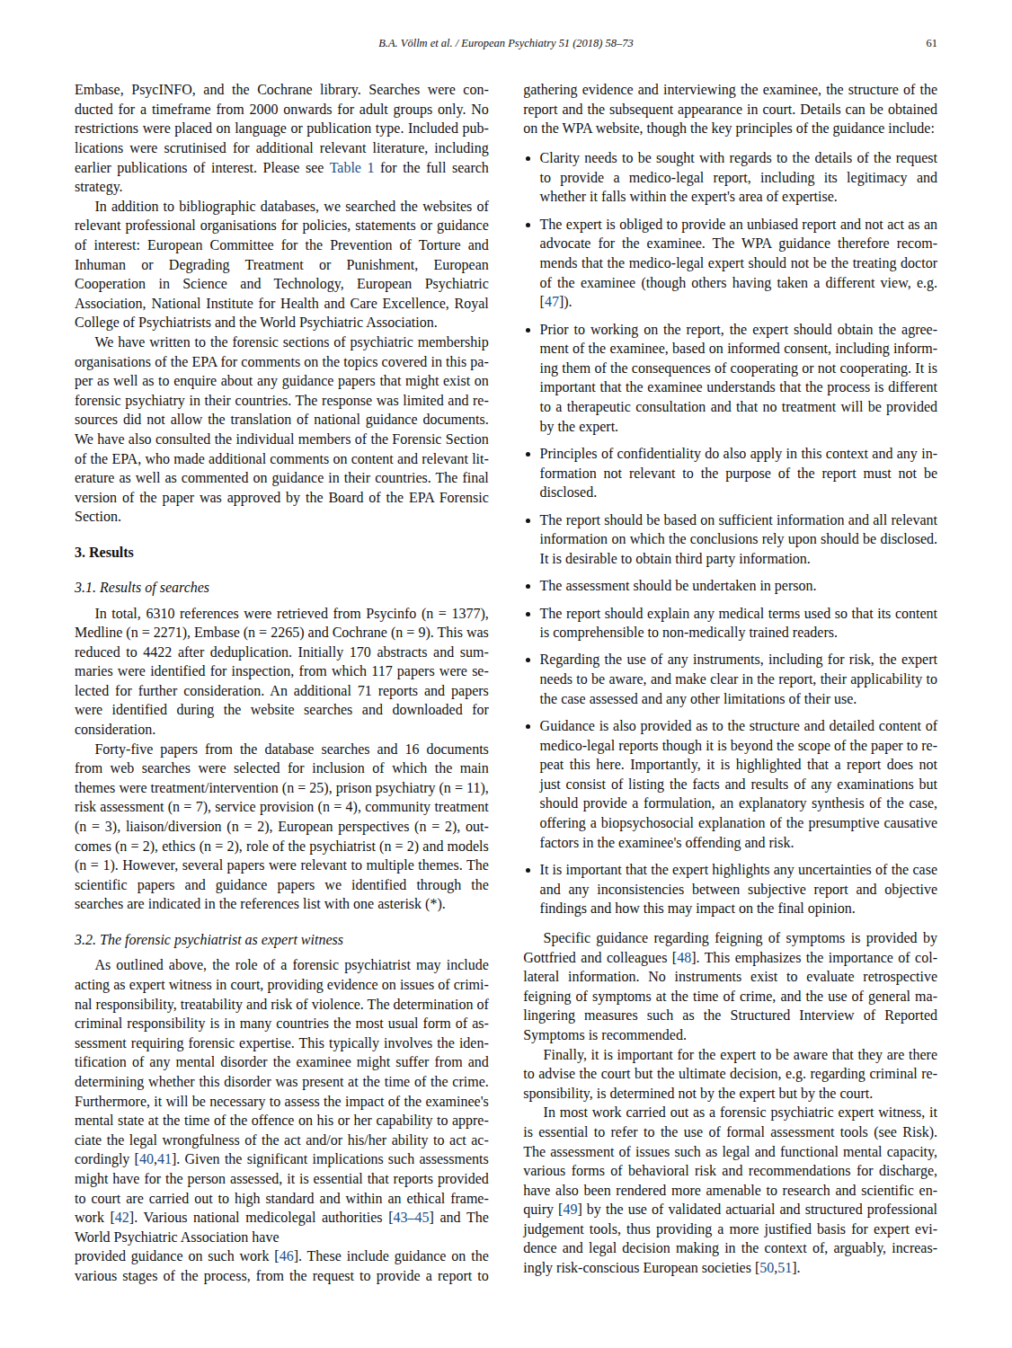B.A. Völlm et al. / European Psychiatry 51 (2018) 58–73 61
Embase, PsycINFO, and the Cochrane library. Searches were conducted for a timeframe from 2000 onwards for adult groups only. No restrictions were placed on language or publication type. Included publications were scrutinised for additional relevant literature, including earlier publications of interest. Please see Table 1 for the full search strategy.
In addition to bibliographic databases, we searched the websites of relevant professional organisations for policies, statements or guidance of interest: European Committee for the Prevention of Torture and Inhuman or Degrading Treatment or Punishment, European Cooperation in Science and Technology, European Psychiatric Association, National Institute for Health and Care Excellence, Royal College of Psychiatrists and the World Psychiatric Association.
We have written to the forensic sections of psychiatric membership organisations of the EPA for comments on the topics covered in this paper as well as to enquire about any guidance papers that might exist on forensic psychiatry in their countries. The response was limited and resources did not allow the translation of national guidance documents. We have also consulted the individual members of the Forensic Section of the EPA, who made additional comments on content and relevant literature as well as commented on guidance in their countries. The final version of the paper was approved by the Board of the EPA Forensic Section.
3. Results
3.1. Results of searches
In total, 6310 references were retrieved from Psycinfo (n = 1377), Medline (n = 2271), Embase (n = 2265) and Cochrane (n = 9). This was reduced to 4422 after deduplication. Initially 170 abstracts and summaries were identified for inspection, from which 117 papers were selected for further consideration. An additional 71 reports and papers were identified during the website searches and downloaded for consideration.
Forty-five papers from the database searches and 16 documents from web searches were selected for inclusion of which the main themes were treatment/intervention (n = 25), prison psychiatry (n = 11), risk assessment (n = 7), service provision (n = 4), community treatment (n = 3), liaison/diversion (n = 2), European perspectives (n = 2), outcomes (n = 2), ethics (n = 2), role of the psychiatrist (n = 2) and models (n = 1). However, several papers were relevant to multiple themes. The scientific papers and guidance papers we identified through the searches are indicated in the references list with one asterisk (*).
3.2. The forensic psychiatrist as expert witness
As outlined above, the role of a forensic psychiatrist may include acting as expert witness in court, providing evidence on issues of criminal responsibility, treatability and risk of violence. The determination of criminal responsibility is in many countries the most usual form of assessment requiring forensic expertise. This typically involves the identification of any mental disorder the examinee might suffer from and determining whether this disorder was present at the time of the crime. Furthermore, it will be necessary to assess the impact of the examinee's mental state at the time of the offence on his or her capability to appreciate the legal wrongfulness of the act and/or his/her ability to act accordingly [40,41]. Given the significant implications such assessments might have for the person assessed, it is essential that reports provided to court are carried out to high standard and within an ethical framework [42]. Various national medicolegal authorities [43–45] and The World Psychiatric Association have
provided guidance on such work [46]. These include guidance on the various stages of the process, from the request to provide a report to gathering evidence and interviewing the examinee, the structure of the report and the subsequent appearance in court. Details can be obtained on the WPA website, though the key principles of the guidance include:
Clarity needs to be sought with regards to the details of the request to provide a medico-legal report, including its legitimacy and whether it falls within the expert's area of expertise.
The expert is obliged to provide an unbiased report and not act as an advocate for the examinee. The WPA guidance therefore recommends that the medico-legal expert should not be the treating doctor of the examinee (though others having taken a different view, e.g. [47]).
Prior to working on the report, the expert should obtain the agreement of the examinee, based on informed consent, including informing them of the consequences of cooperating or not cooperating. It is important that the examinee understands that the process is different to a therapeutic consultation and that no treatment will be provided by the expert.
Principles of confidentiality do also apply in this context and any information not relevant to the purpose of the report must not be disclosed.
The report should be based on sufficient information and all relevant information on which the conclusions rely upon should be disclosed. It is desirable to obtain third party information.
The assessment should be undertaken in person.
The report should explain any medical terms used so that its content is comprehensible to non-medically trained readers.
Regarding the use of any instruments, including for risk, the expert needs to be aware, and make clear in the report, their applicability to the case assessed and any other limitations of their use.
Guidance is also provided as to the structure and detailed content of medico-legal reports though it is beyond the scope of the paper to repeat this here. Importantly, it is highlighted that a report does not just consist of listing the facts and results of any examinations but should provide a formulation, an explanatory synthesis of the case, offering a biopsychosocial explanation of the presumptive causative factors in the examinee's offending and risk.
It is important that the expert highlights any uncertainties of the case and any inconsistencies between subjective report and objective findings and how this may impact on the final opinion.
Specific guidance regarding feigning of symptoms is provided by Gottfried and colleagues [48]. This emphasizes the importance of collateral information. No instruments exist to evaluate retrospective feigning of symptoms at the time of crime, and the use of general malingering measures such as the Structured Interview of Reported Symptoms is recommended.
Finally, it is important for the expert to be aware that they are there to advise the court but the ultimate decision, e.g. regarding criminal responsibility, is determined not by the expert but by the court.
In most work carried out as a forensic psychiatric expert witness, it is essential to refer to the use of formal assessment tools (see Risk). The assessment of issues such as legal and functional mental capacity, various forms of behavioral risk and recommendations for discharge, have also been rendered more amenable to research and scientific enquiry [49] by the use of validated actuarial and structured professional judgement tools, thus providing a more justified basis for expert evidence and legal decision making in the context of, arguably, increasingly risk-conscious European societies [50,51].